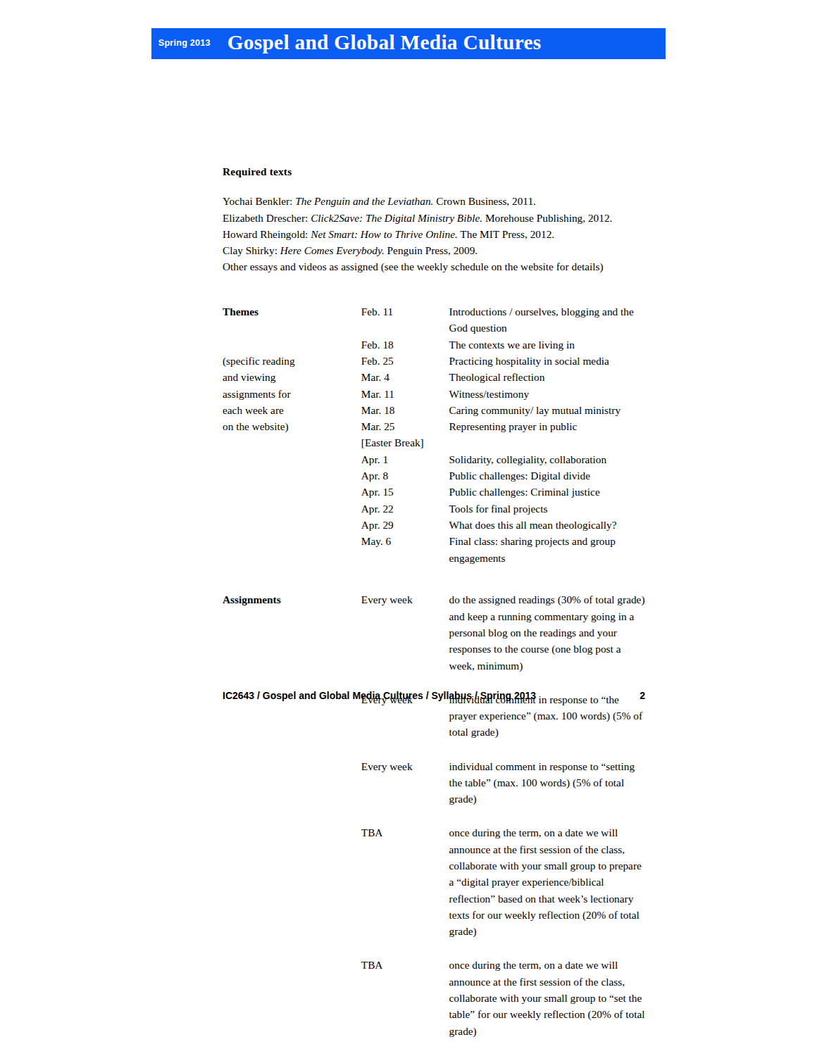Spring 2013 Gospel and Global Media Cultures
Required texts
Yochai Benkler: The Penguin and the Leviathan. Crown Business, 2011.
Elizabeth Drescher: Click2Save: The Digital Ministry Bible. Morehouse Publishing, 2012.
Howard Rheingold: Net Smart: How to Thrive Online. The MIT Press, 2012.
Clay Shirky: Here Comes Everybody. Penguin Press, 2009.
Other essays and videos as assigned (see the weekly schedule on the website for details)
| Themes | Feb. 11 | Introductions / ourselves, blogging and the God question |
| | Feb. 18 | The contexts we are living in |
| (specific reading | Feb. 25 | Practicing hospitality in social media |
| and viewing | Mar. 4 | Theological reflection |
| assignments for | Mar. 11 | Witness/testimony |
| each week are | Mar. 18 | Caring community/ lay mutual ministry |
| on the website) | Mar. 25 | Representing prayer in public |
| | [Easter Break] | |
| | Apr. 1 | Solidarity, collegiality, collaboration |
| | Apr. 8 | Public challenges: Digital divide |
| | Apr. 15 | Public challenges: Criminal justice |
| | Apr. 22 | Tools for final projects |
| | Apr. 29 | What does this all mean theologically? |
| | May. 6 | Final class: sharing projects and group engagements |
| Assignments | Every week | do the assigned readings (30% of total grade) and keep a running commentary going in a personal blog on the readings and your responses to the course (one blog post a week, minimum) |
| | Every week | individual comment in response to “the prayer experience” (max. 100 words) (5% of total grade) |
| | Every week | individual comment in response to “setting the table” (max. 100 words) (5% of total grade) |
| | TBA | once during the term, on a date we will announce at the first session of the class, collaborate with your small group to prepare a “digital prayer experience/biblical reflection” based on that week’s lectionary texts for our weekly reflection (20% of total grade) |
| | TBA | once during the term, on a date we will announce at the first session of the class, collaborate with your small group to “set the table” for our weekly reflection (20% of total grade) |
IC2643 / Gospel and Global Media Cultures / Syllabus / Spring 2013 2